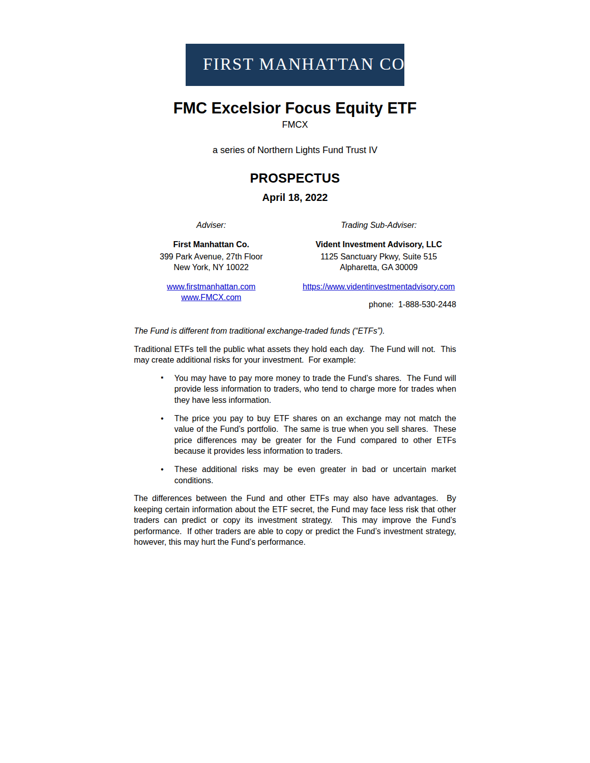FIRST MANHATTAN CO.
FMC Excelsior Focus Equity ETF
FMCX
a series of Northern Lights Fund Trust IV
PROSPECTUS
April 18, 2022
| Adviser: First Manhattan Co. 399 Park Avenue, 27th Floor New York, NY 10022 www.firstmanhattan.com www.FMCX.com | | Trading Sub-Adviser: Vident Investment Advisory, LLC 1125 Sanctuary Pkwy, Suite 515 Alpharetta, GA 30009 https://www.videntinvestmentadvisory.com phone: 1-888-530-2448 |
The Fund is different from traditional exchange-traded funds (“ETFs”).
Traditional ETFs tell the public what assets they hold each day. The Fund will not. This may create additional risks for your investment. For example:
You may have to pay more money to trade the Fund’s shares. The Fund will provide less information to traders, who tend to charge more for trades when they have less information.
The price you pay to buy ETF shares on an exchange may not match the value of the Fund’s portfolio. The same is true when you sell shares. These price differences may be greater for the Fund compared to other ETFs because it provides less information to traders.
These additional risks may be even greater in bad or uncertain market conditions.
The differences between the Fund and other ETFs may also have advantages. By keeping certain information about the ETF secret, the Fund may face less risk that other traders can predict or copy its investment strategy. This may improve the Fund’s performance. If other traders are able to copy or predict the Fund’s investment strategy, however, this may hurt the Fund’s performance.